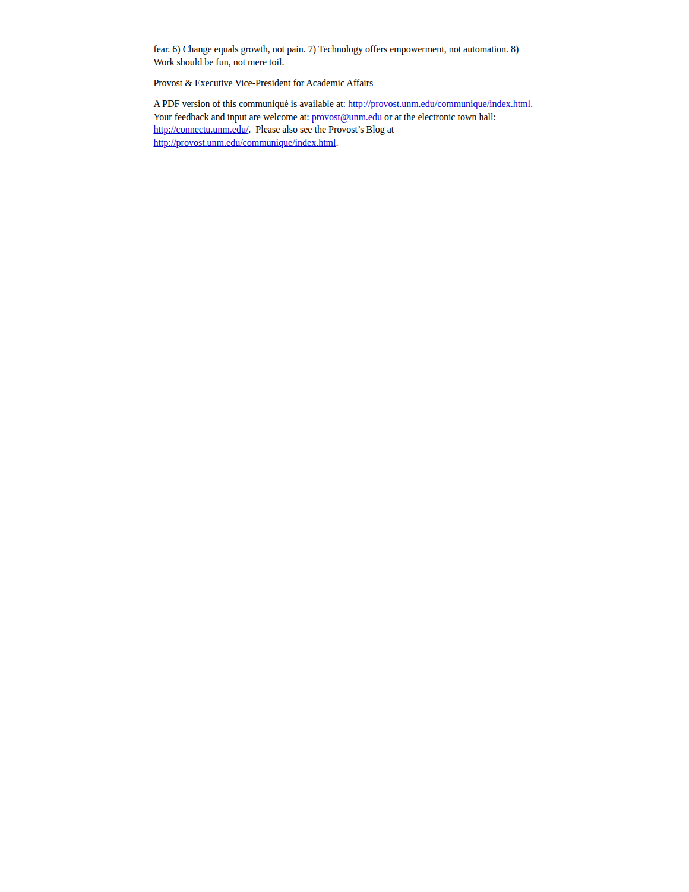fear. 6) Change equals growth, not pain. 7) Technology offers empowerment, not automation. 8) Work should be fun, not mere toil.
Provost & Executive Vice-President for Academic Affairs
A PDF version of this communiqué is available at: http://provost.unm.edu/communique/index.html. Your feedback and input are welcome at: provost@unm.edu or at the electronic town hall: http://connectu.unm.edu/. Please also see the Provost’s Blog at http://provost.unm.edu/communique/index.html.